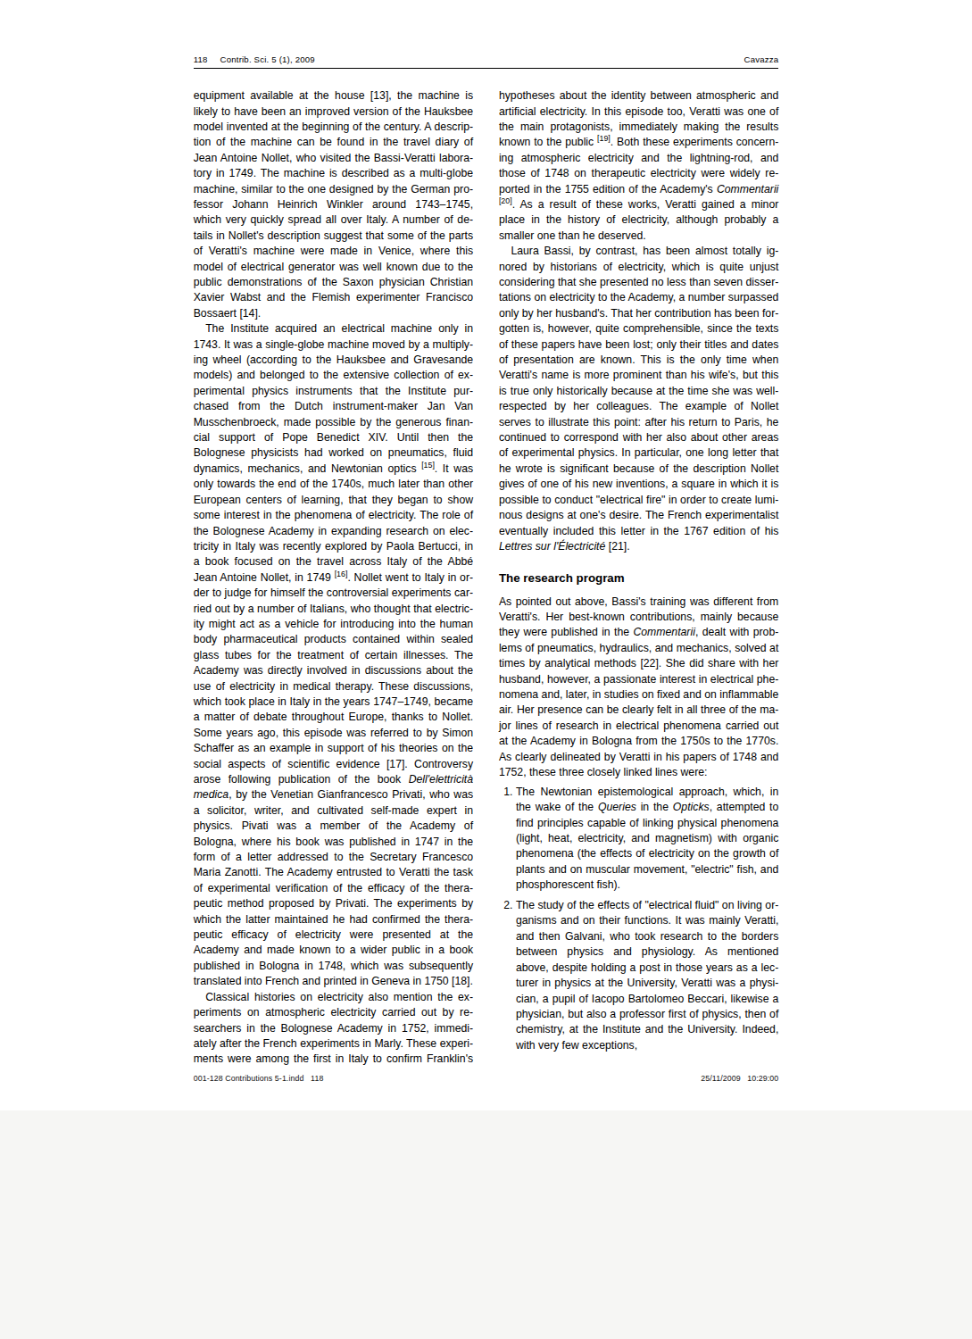118 Contrib. Sci. 5 (1), 2009
Cavazza
equipment available at the house [13], the machine is likely to have been an improved version of the Hauksbee model invented at the beginning of the century. A description of the machine can be found in the travel diary of Jean Antoine Nollet, who visited the Bassi-Veratti laboratory in 1749. The machine is described as a multi-globe machine, similar to the one designed by the German professor Johann Heinrich Winkler around 1743–1745, which very quickly spread all over Italy. A number of details in Nollet's description suggest that some of the parts of Veratti's machine were made in Venice, where this model of electrical generator was well known due to the public demonstrations of the Saxon physician Christian Xavier Wabst and the Flemish experimenter Francisco Bossaert [14].
The Institute acquired an electrical machine only in 1743. It was a single-globe machine moved by a multiplying wheel (according to the Hauksbee and Gravesande models) and belonged to the extensive collection of experimental physics instruments that the Institute purchased from the Dutch instrument-maker Jan Van Musschenbroeck, made possible by the generous financial support of Pope Benedict XIV. Until then the Bolognese physicists had worked on pneumatics, fluid dynamics, mechanics, and Newtonian optics [15]. It was only towards the end of the 1740s, much later than other European centers of learning, that they began to show some interest in the phenomena of electricity. The role of the Bolognese Academy in expanding research on electricity in Italy was recently explored by Paola Bertucci, in a book focused on the travel across Italy of the Abbé Jean Antoine Nollet, in 1749 [16]. Nollet went to Italy in order to judge for himself the controversial experiments carried out by a number of Italians, who thought that electricity might act as a vehicle for introducing into the human body pharmaceutical products contained within sealed glass tubes for the treatment of certain illnesses. The Academy was directly involved in discussions about the use of electricity in medical therapy. These discussions, which took place in Italy in the years 1747–1749, became a matter of debate throughout Europe, thanks to Nollet. Some years ago, this episode was referred to by Simon Schaffer as an example in support of his theories on the social aspects of scientific evidence [17]. Controversy arose following publication of the book Dell'elettricità medica, by the Venetian Gianfrancesco Privati, who was a solicitor, writer, and cultivated self-made expert in physics. Pivati was a member of the Academy of Bologna, where his book was published in 1747 in the form of a letter addressed to the Secretary Francesco Maria Zanotti. The Academy entrusted to Veratti the task of experimental verification of the efficacy of the therapeutic method proposed by Privati. The experiments by which the latter maintained he had confirmed the therapeutic efficacy of electricity were presented at the Academy and made known to a wider public in a book published in Bologna in 1748, which was subsequently translated into French and printed in Geneva in 1750 [18].
Classical histories on electricity also mention the experiments on atmospheric electricity carried out by researchers in the Bolognese Academy in 1752, immediately after the French experiments in Marly. These experiments were among the first in Italy to confirm Franklin's hypotheses about the identity between atmospheric and artificial electricity. In this episode too, Veratti was one of the main protagonists, immediately making the results known to the public [19]. Both these experiments concerning atmospheric electricity and the lightning-rod, and those of 1748 on therapeutic electricity were widely reported in the 1755 edition of the Academy's Commentarii [20]. As a result of these works, Veratti gained a minor place in the history of electricity, although probably a smaller one than he deserved.
Laura Bassi, by contrast, has been almost totally ignored by historians of electricity, which is quite unjust considering that she presented no less than seven dissertations on electricity to the Academy, a number surpassed only by her husband's. That her contribution has been forgotten is, however, quite comprehensible, since the texts of these papers have been lost; only their titles and dates of presentation are known. This is the only time when Veratti's name is more prominent than his wife's, but this is true only historically because at the time she was well-respected by her colleagues. The example of Nollet serves to illustrate this point: after his return to Paris, he continued to correspond with her also about other areas of experimental physics. In particular, one long letter that he wrote is significant because of the description Nollet gives of one of his new inventions, a square in which it is possible to conduct "electrical fire" in order to create luminous designs at one's desire. The French experimentalist eventually included this letter in the 1767 edition of his Lettres sur l'Électricité [21].
The research program
As pointed out above, Bassi's training was different from Veratti's. Her best-known contributions, mainly because they were published in the Commentarii, dealt with problems of pneumatics, hydraulics, and mechanics, solved at times by analytical methods [22]. She did share with her husband, however, a passionate interest in electrical phenomena and, later, in studies on fixed and on inflammable air. Her presence can be clearly felt in all three of the major lines of research in electrical phenomena carried out at the Academy in Bologna from the 1750s to the 1770s. As clearly delineated by Veratti in his papers of 1748 and 1752, these three closely linked lines were:
The Newtonian epistemological approach, which, in the wake of the Queries in the Opticks, attempted to find principles capable of linking physical phenomena (light, heat, electricity, and magnetism) with organic phenomena (the effects of electricity on the growth of plants and on muscular movement, "electric" fish, and phosphorescent fish).
The study of the effects of "electrical fluid" on living organisms and on their functions. It was mainly Veratti, and then Galvani, who took research to the borders between physics and physiology. As mentioned above, despite holding a post in those years as a lecturer in physics at the University, Veratti was a physician, a pupil of Iacopo Bartolomeo Beccari, likewise a physician, but also a professor first of physics, then of chemistry, at the Institute and the University. Indeed, with very few exceptions,
001-128 Contributions 5-1.indd 118
25/11/2009 10:29:00